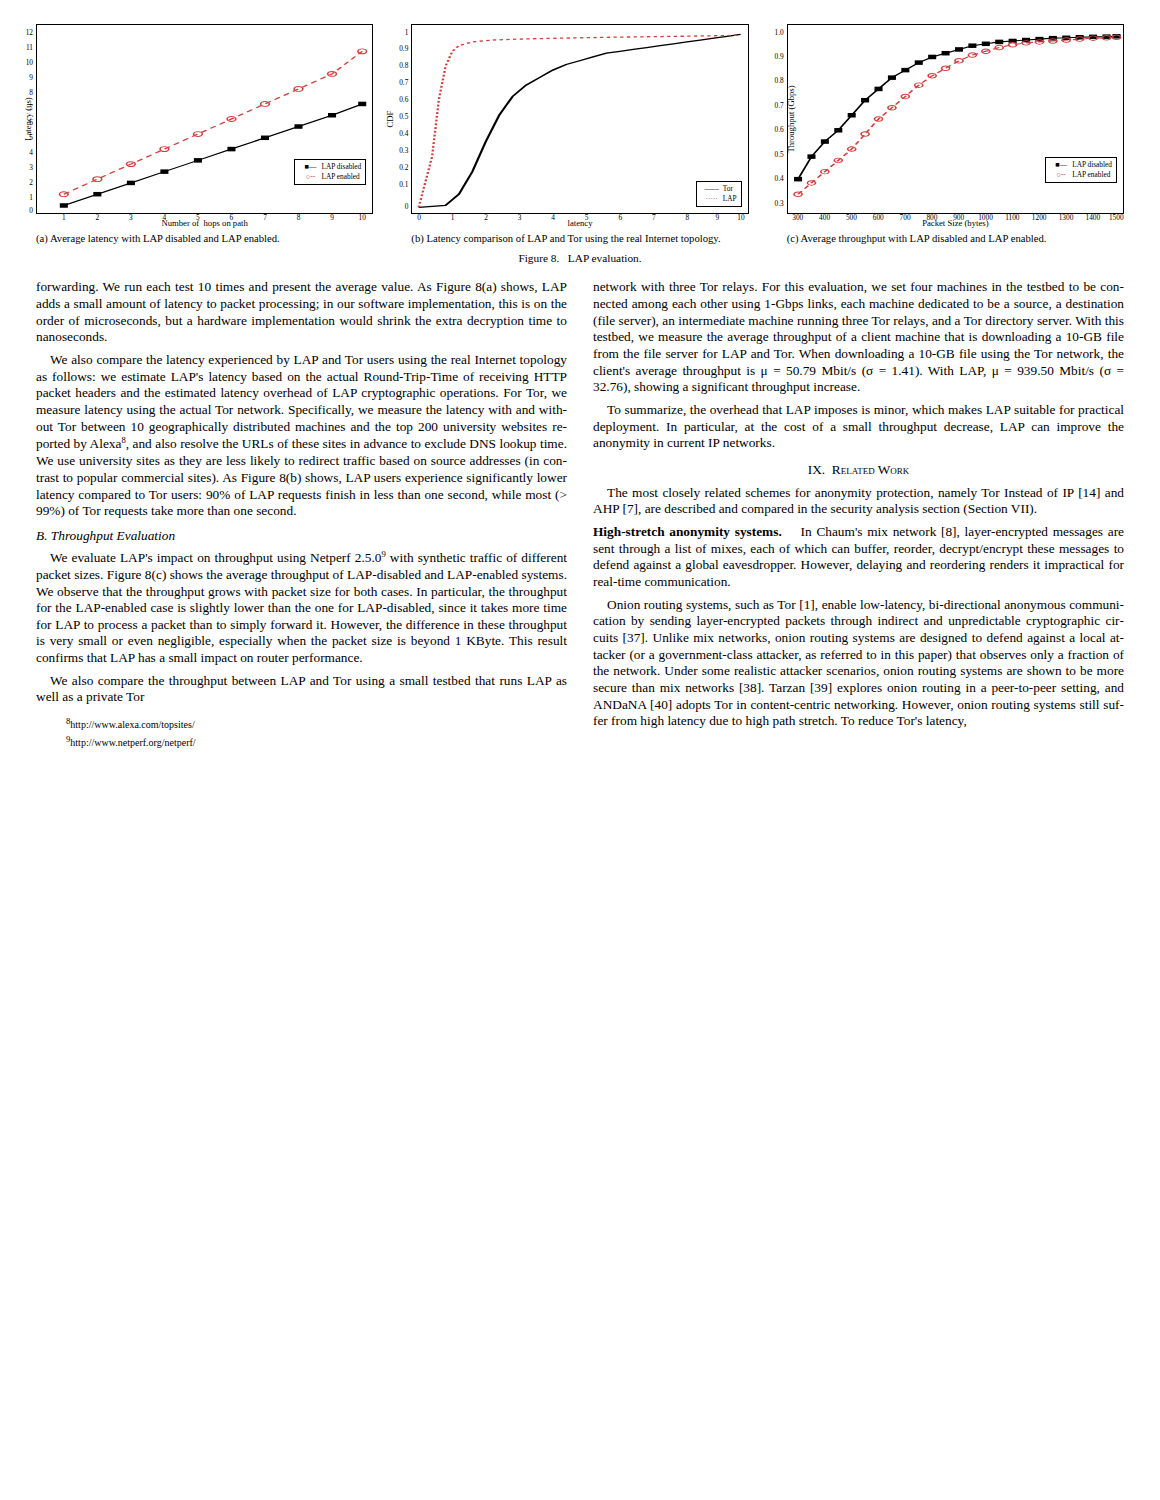Latency (us)
12 11 10 9 8 7 6 5 4 3 2 1 0
1 2 3 4 5 6 7 8 9 10
Number of hops on path
■—LAP disabled
○--LAP enabled
CDF
1 0.9 0.8 0.7 0.6 0.5 0.4 0.3 0.2 0.1 0
0 1 2 3 4 5 6 7 8 9 10
latency
——Tor
·····LAP
Throughput (Gbps)
1.0 0.9 0.8 0.7 0.6 0.5 0.4 0.3
300 400 500 600 700 800 900 1000 1100 1200 1300 1400 1500
Packet Size (bytes)
■—LAP disabled
○--LAP enabled
(a) Average latency with LAP disabled and LAP enabled.
(b) Latency comparison of LAP and Tor using the real Internet topology.
(c) Average throughput with LAP disabled and LAP enabled.
Figure 8. LAP evaluation.
forwarding. We run each test 10 times and present the average value. As Figure 8(a) shows, LAP adds a small amount of latency to packet processing; in our software implementation, this is on the order of microseconds, but a hardware implementation would shrink the extra decryption time to nanoseconds.
We also compare the latency experienced by LAP and Tor users using the real Internet topology as follows: we estimate LAP's latency based on the actual Round-Trip-Time of receiving HTTP packet headers and the estimated latency overhead of LAP cryptographic operations. For Tor, we measure latency using the actual Tor network. Specifically, we measure the latency with and without Tor between 10 geographically distributed machines and the top 200 university websites reported by Alexa8, and also resolve the URLs of these sites in advance to exclude DNS lookup time. We use university sites as they are less likely to redirect traffic based on source addresses (in contrast to popular commercial sites). As Figure 8(b) shows, LAP users experience significantly lower latency compared to Tor users: 90% of LAP requests finish in less than one second, while most (> 99%) of Tor requests take more than one second.
B. Throughput Evaluation
We evaluate LAP's impact on throughput using Netperf 2.5.09 with synthetic traffic of different packet sizes. Figure 8(c) shows the average throughput of LAP-disabled and LAP-enabled systems. We observe that the throughput grows with packet size for both cases. In particular, the throughput for the LAP-enabled case is slightly lower than the one for LAP-disabled, since it takes more time for LAP to process a packet than to simply forward it. However, the difference in these throughput is very small or even negligible, especially when the packet size is beyond 1 KByte. This result confirms that LAP has a small impact on router performance.
We also compare the throughput between LAP and Tor using a small testbed that runs LAP as well as a private Tor
8http://www.alexa.com/topsites/
9http://www.netperf.org/netperf/
network with three Tor relays. For this evaluation, we set four machines in the testbed to be connected among each other using 1-Gbps links, each machine dedicated to be a source, a destination (file server), an intermediate machine running three Tor relays, and a Tor directory server. With this testbed, we measure the average throughput of a client machine that is downloading a 10-GB file from the file server for LAP and Tor. When downloading a 10-GB file using the Tor network, the client's average throughput is μ = 50.79 Mbit/s (σ = 1.41). With LAP, μ = 939.50 Mbit/s (σ = 32.76), showing a significant throughput increase.
To summarize, the overhead that LAP imposes is minor, which makes LAP suitable for practical deployment. In particular, at the cost of a small throughput decrease, LAP can improve the anonymity in current IP networks.
IX. Related Work
The most closely related schemes for anonymity protection, namely Tor Instead of IP [14] and AHP [7], are described and compared in the security analysis section (Section VII).
High-stretch anonymity systems. In Chaum's mix network [8], layer-encrypted messages are sent through a list of mixes, each of which can buffer, reorder, decrypt/encrypt these messages to defend against a global eavesdropper. However, delaying and reordering renders it impractical for real-time communication.
Onion routing systems, such as Tor [1], enable low-latency, bi-directional anonymous communication by sending layer-encrypted packets through indirect and unpredictable cryptographic circuits [37]. Unlike mix networks, onion routing systems are designed to defend against a local attacker (or a government-class attacker, as referred to in this paper) that observes only a fraction of the network. Under some realistic attacker scenarios, onion routing systems are shown to be more secure than mix networks [38]. Tarzan [39] explores onion routing in a peer-to-peer setting, and ANDaNA [40] adopts Tor in content-centric networking. However, onion routing systems still suffer from high latency due to high path stretch. To reduce Tor's latency,